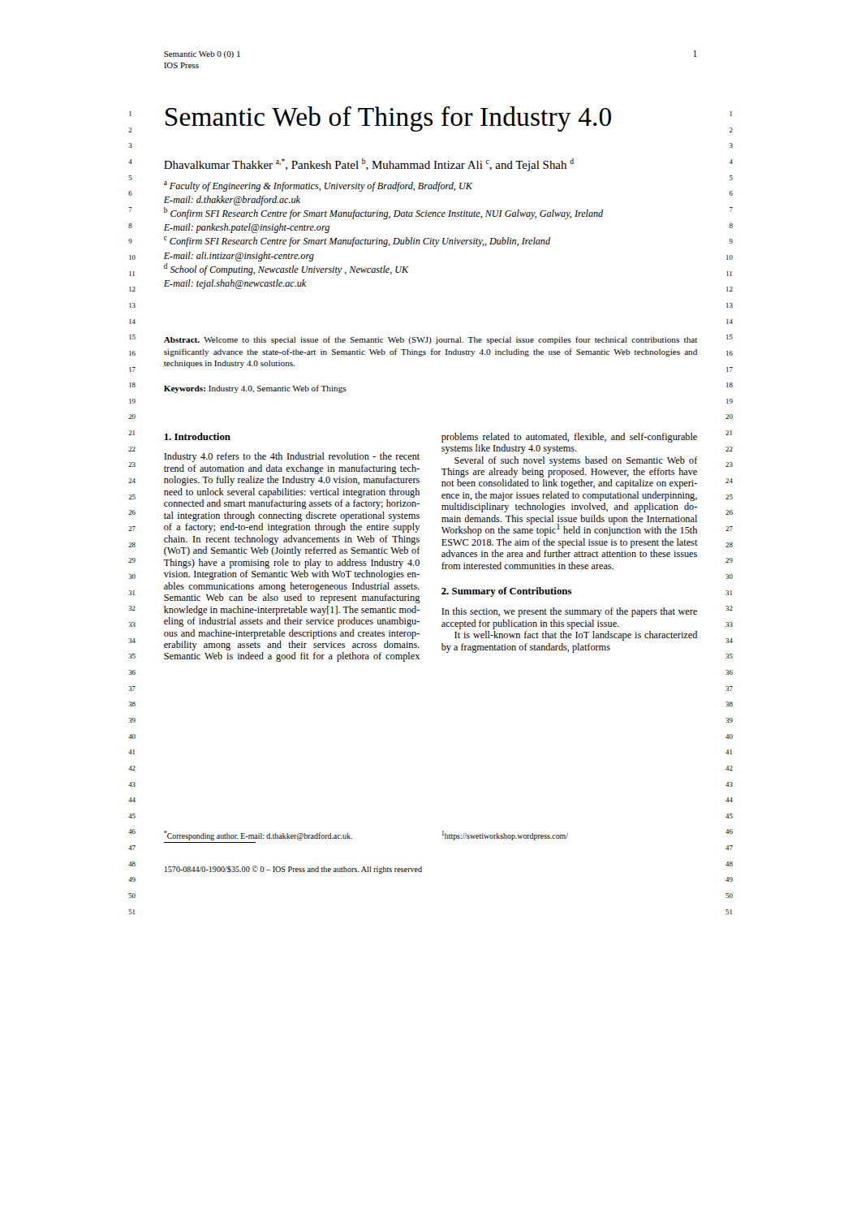1
2
3
4
5
6
7
8
9
10
11
12
13
14
15
16
17
18
19
20
21
22
23
24
25
26
27
28
29
30
31
32
33
34
35
36
37
38
39
40
41
42
43
44
45
46
47
48
49
50
51
1
2
3
4
5
6
7
8
9
10
11
12
13
14
15
16
17
18
19
20
21
22
23
24
25
26
27
28
29
30
31
32
33
34
35
36
37
38
39
40
41
42
43
44
45
46
47
48
49
50
51
Semantic Web 0 (0) 1
IOS Press
1
Semantic Web of Things for Industry 4.0
Dhavalkumar Thakker a,*, Pankesh Patel b, Muhammad Intizar Ali c, and Tejal Shah d
a Faculty of Engineering & Informatics, University of Bradford, Bradford, UK
E-mail: d.thakker@bradford.ac.uk
b Confirm SFI Research Centre for Smart Manufacturing, Data Science Institute, NUI Galway, Galway, Ireland
E-mail: pankesh.patel@insight-centre.org
c Confirm SFI Research Centre for Smart Manufacturing, Dublin City University,, Dublin, Ireland
E-mail: ali.intizar@insight-centre.org
d School of Computing, Newcastle University , Newcastle, UK
E-mail: tejal.shah@newcastle.ac.uk
Abstract. Welcome to this special issue of the Semantic Web (SWJ) journal. The special issue compiles four technical contributions that significantly advance the state-of-the-art in Semantic Web of Things for Industry 4.0 including the use of Semantic Web technologies and techniques in Industry 4.0 solutions.
Keywords: Industry 4.0, Semantic Web of Things
1. Introduction
Industry 4.0 refers to the 4th Industrial revolution - the recent trend of automation and data exchange in manufacturing technologies. To fully realize the Industry 4.0 vision, manufacturers need to unlock several capabilities: vertical integration through connected and smart manufacturing assets of a factory; horizontal integration through connecting discrete operational systems of a factory; end-to-end integration through the entire supply chain. In recent technology advancements in Web of Things (WoT) and Semantic Web (Jointly referred as Semantic Web of Things) have a promising role to play to address Industry 4.0 vision. Integration of Semantic Web with WoT technologies enables communications among heterogeneous Industrial assets. Semantic Web can be also used to represent manufacturing knowledge in machine-interpretable way[1]. The semantic modeling of industrial assets and their service produces unambiguous and machine-interpretable descriptions and creates interoperability among assets and their services across domains. Semantic Web is indeed a good fit for a plethora of complex problems related to automated, flexible, and self-configurable systems like Industry 4.0 systems.
Several of such novel systems based on Semantic Web of Things are already being proposed. However, the efforts have not been consolidated to link together, and capitalize on experience in, the major issues related to computational underpinning, multidisciplinary technologies involved, and application domain demands. This special issue builds upon the International Workshop on the same topic1 held in conjunction with the 15th ESWC 2018. The aim of the special issue is to present the latest advances in the area and further attract attention to these issues from interested communities in these areas.
2. Summary of Contributions
In this section, we present the summary of the papers that were accepted for publication in this special issue.
It is well-known fact that the IoT landscape is characterized by a fragmentation of standards, platforms
*Corresponding author. E-mail: d.thakker@bradford.ac.uk.
1https://swetiworkshop.wordpress.com/
1570-0844/0-1900/$35.00 © 0 – IOS Press and the authors. All rights reserved